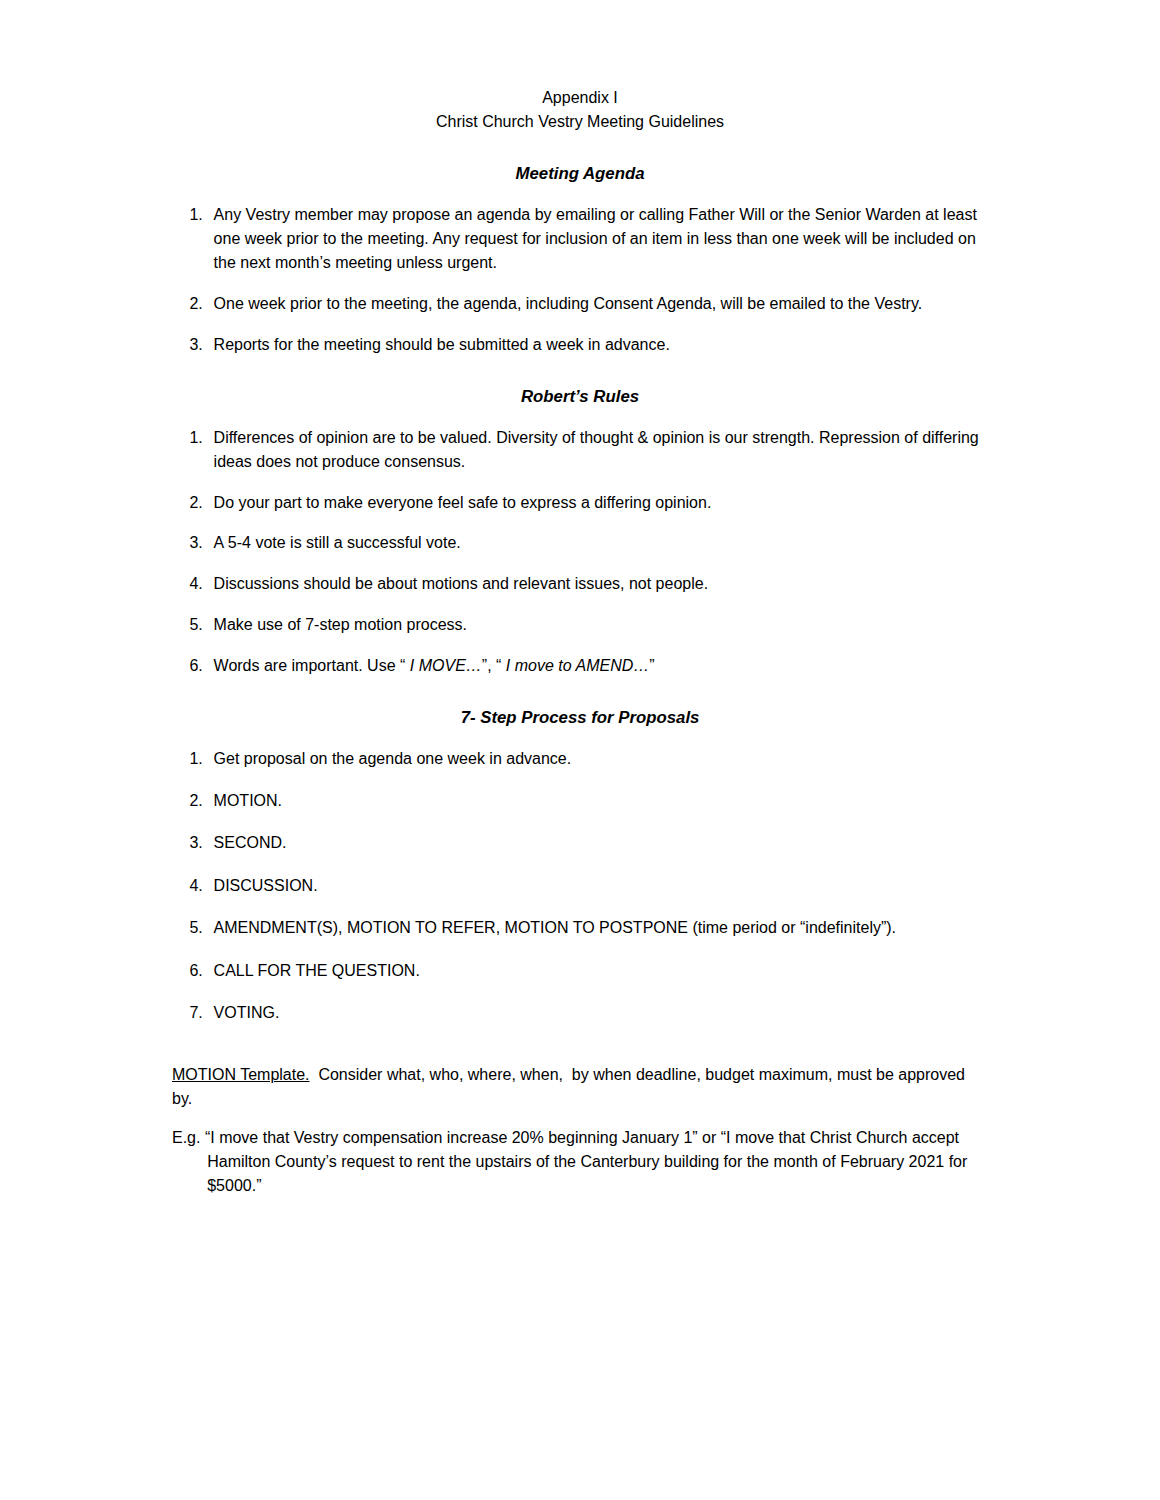Appendix I
Christ Church Vestry Meeting Guidelines
Meeting Agenda
Any Vestry member may propose an agenda by emailing or calling Father Will or the Senior Warden at least one week prior to the meeting. Any request for inclusion of an item in less than one week will be included on the next month’s meeting unless urgent.
One week prior to the meeting, the agenda, including Consent Agenda, will be emailed to the Vestry.
Reports for the meeting should be submitted a week in advance.
Robert’s Rules
Differences of opinion are to be valued. Diversity of thought & opinion is our strength. Repression of differing ideas does not produce consensus.
Do your part to make everyone feel safe to express a differing opinion.
A 5-4 vote is still a successful vote.
Discussions should be about motions and relevant issues, not people.
Make use of 7-step motion process.
Words are important. Use “ I MOVE…”, “ I move to AMEND…”
7- Step Process for Proposals
Get proposal on the agenda one week in advance.
MOTION.
SECOND.
DISCUSSION.
AMENDMENT(S), MOTION TO REFER, MOTION TO POSTPONE (time period or “indefinitely”).
CALL FOR THE QUESTION.
VOTING.
MOTION Template. Consider what, who, where, when, by when deadline, budget maximum, must be approved by.
E.g. “I move that Vestry compensation increase 20% beginning January 1” or “I move that Christ Church accept Hamilton County’s request to rent the upstairs of the Canterbury building for the month of February 2021 for $5000.”